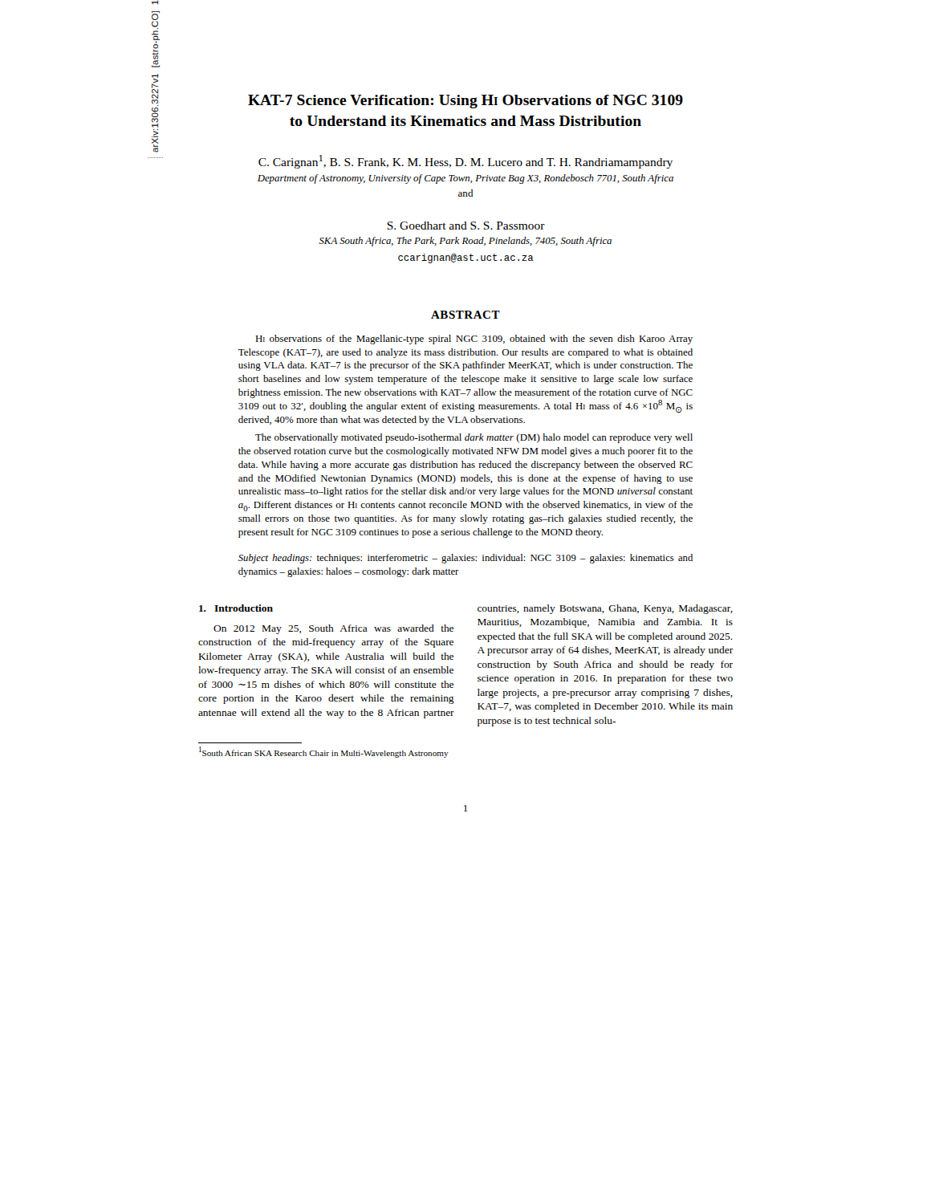arXiv:1306.3227v1 [astro-ph.CO] 13 Jun 2013
KAT-7 Science Verification: Using Hi Observations of NGC 3109
to Understand its Kinematics and Mass Distribution
C. Carignan1, B. S. Frank, K. M. Hess, D. M. Lucero and T. H. Randriamampandry
Department of Astronomy, University of Cape Town, Private Bag X3, Rondebosch 7701, South Africa
and
S. Goedhart and S. S. Passmoor
SKA South Africa, The Park, Park Road, Pinelands, 7405, South Africa
ccarignan@ast.uct.ac.za
ABSTRACT
Hi observations of the Magellanic-type spiral NGC 3109, obtained with the seven dish Karoo Array Telescope (KAT–7), are used to analyze its mass distribution. Our results are compared to what is obtained using VLA data. KAT–7 is the precursor of the SKA pathfinder MeerKAT, which is under construction. The short baselines and low system temperature of the telescope make it sensitive to large scale low surface brightness emission. The new observations with KAT–7 allow the measurement of the rotation curve of NGC 3109 out to 32′, doubling the angular extent of existing measurements. A total Hi mass of 4.6 ×108 M⊙ is derived, 40% more than what was detected by the VLA observations.
The observationally motivated pseudo-isothermal dark matter (DM) halo model can reproduce very well the observed rotation curve but the cosmologically motivated NFW DM model gives a much poorer fit to the data. While having a more accurate gas distribution has reduced the discrepancy between the observed RC and the MOdified Newtonian Dynamics (MOND) models, this is done at the expense of having to use unrealistic mass–to–light ratios for the stellar disk and/or very large values for the MOND universal constant a0. Different distances or Hi contents cannot reconcile MOND with the observed kinematics, in view of the small errors on those two quantities. As for many slowly rotating gas–rich galaxies studied recently, the present result for NGC 3109 continues to pose a serious challenge to the MOND theory.
Subject headings: techniques: interferometric – galaxies: individual: NGC 3109 – galaxies: kinematics and dynamics – galaxies: haloes – cosmology: dark matter
1. Introduction
On 2012 May 25, South Africa was awarded the construction of the mid-frequency array of the Square Kilometer Array (SKA), while Australia will build the low-frequency array. The SKA will consist of an ensemble of 3000 ∼15 m dishes of which 80% will constitute the core portion in the Karoo desert while the remaining antennae will extend all the way to the 8 African partner countries, namely Botswana, Ghana, Kenya, Madagascar, Mauritius, Mozambique, Namibia and Zambia. It is expected that the full SKA will be completed around 2025. A precursor array of 64 dishes, MeerKAT, is already under construction by South Africa and should be ready for science operation in 2016. In preparation for these two large projects, a pre-precursor array comprising 7 dishes, KAT–7, was completed in December 2010. While its main purpose is to test technical solu-
1South African SKA Research Chair in Multi-Wavelength Astronomy
1